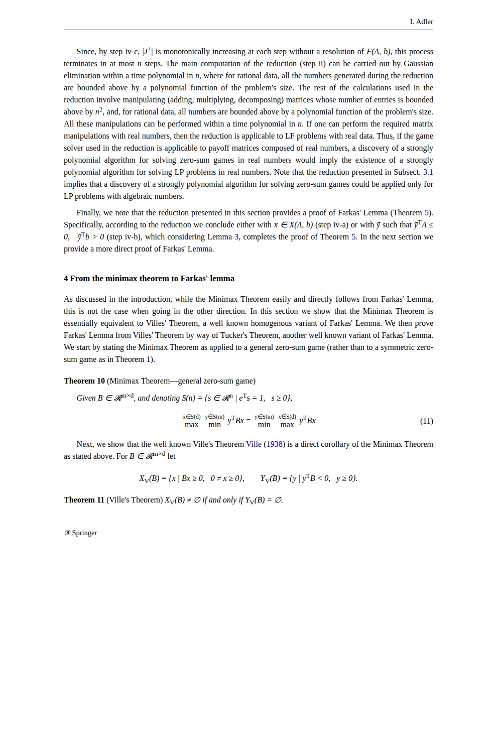I. Adler
Since, by step iv-c, |J+| is monotonically increasing at each step without a resolution of F(A, b), this process terminates in at most n steps. The main computation of the reduction (step ii) can be carried out by Gaussian elimination within a time polynomial in n, where for rational data, all the numbers generated during the reduction are bounded above by a polynomial function of the problem's size. The rest of the calculations used in the reduction involve manipulating (adding, multiplying, decomposing) matrices whose number of entries is bounded above by n2, and, for rational data, all numbers are bounded above by a polynomial function of the problem's size. All these manipulations can be performed within a time polynomial in n. If one can perform the required matrix manipulations with real numbers, then the reduction is applicable to LF problems with real data. Thus, if the game solver used in the reduction is applicable to payoff matrices composed of real numbers, a discovery of a strongly polynomial algorithm for solving zero-sum games in real numbers would imply the existence of a strongly polynomial algorithm for solving LP problems in real numbers. Note that the reduction presented in Subsect. 3.1 implies that a discovery of a strongly polynomial algorithm for solving zero-sum games could be applied only for LP problems with algebraic numbers.
Finally, we note that the reduction presented in this section provides a proof of Farkas' Lemma (Theorem 5). Specifically, according to the reduction we conclude either with x̄ ∈ X(A, b) (step iv-a) or with ȳ such that ȳTA ≤ 0, ȳTb > 0 (step iv-b), which considering Lemma 3, completes the proof of Theorem 5. In the next section we provide a more direct proof of Farkas' Lemma.
4 From the minimax theorem to Farkas' lemma
As discussed in the introduction, while the Minimax Theorem easily and directly follows from Farkas' Lemma, this is not the case when going in the other direction. In this section we show that the Minimax Theorem is essentially equivalent to Villes' Theorem, a well known homogenous variant of Farkas' Lemma. We then prove Farkas' Lemma from Villes' Theorem by way of Tucker's Theorem, another well known variant of Farkas' Lemma. We start by stating the Minimax Theorem as applied to a general zero-sum game (rather than to a symmetric zero-sum game as in Theorem 1).
Theorem 10 (Minimax Theorem—general zero-sum game)
Given B ∈ 𝓡m×d, and denoting S(n) = {s ∈ 𝓡n | eTs = 1, s ≥ 0},
x∈S(d) max y∈S(m) min yTBx = y∈S(m) min x∈S(d) max yTBx (11)
Next, we show that the well known Ville's Theorem Ville (1938) is a direct corollary of the Minimax Theorem as stated above. For B ∈ 𝓡m×d let
XV(B) = {x | Bx ≥ 0, 0 ≠ x ≥ 0}, YV(B) = {y | yTB < 0, y ≥ 0}.
Theorem 11 (Ville's Theorem) XV(B) ≠ ∅ if and only if YV(B) = ∅.
③ Springer